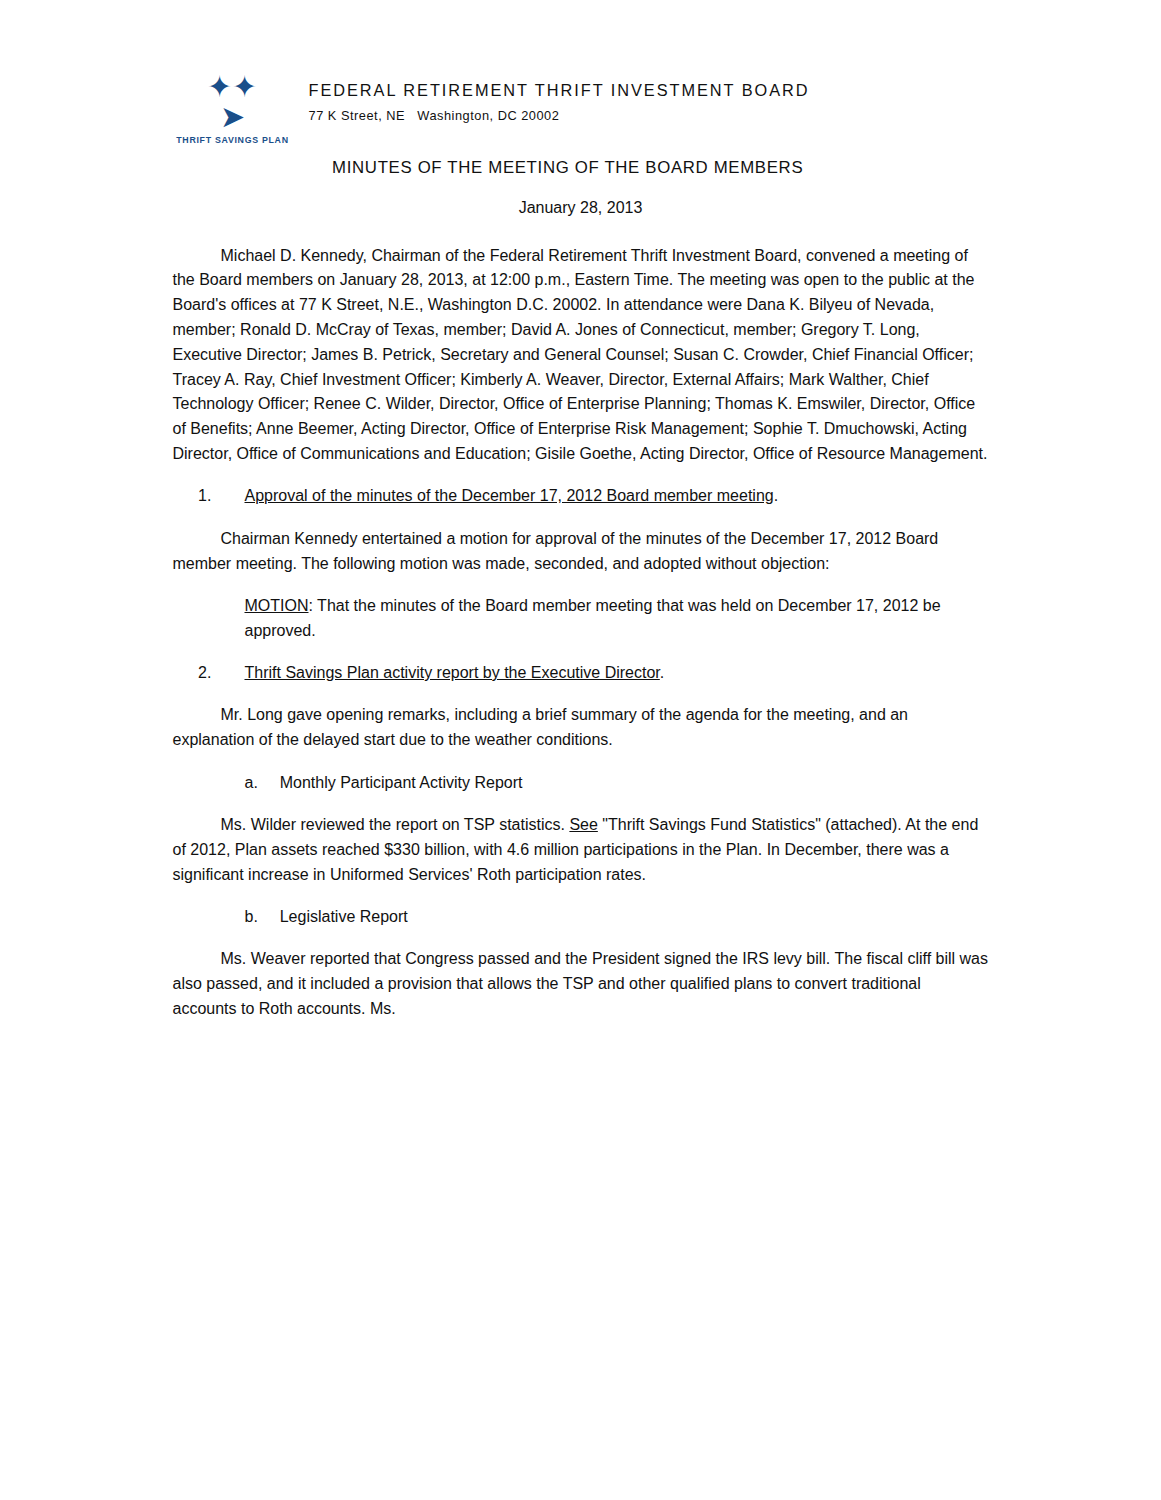✦✦
➤
THRIFT SAVINGS PLAN
FEDERAL RETIREMENT THRIFT INVESTMENT BOARD
77 K Street, NE Washington, DC 20002
MINUTES OF THE MEETING OF THE BOARD MEMBERS
January 28, 2013
Michael D. Kennedy, Chairman of the Federal Retirement Thrift Investment Board, convened a meeting of the Board members on January 28, 2013, at 12:00 p.m., Eastern Time. The meeting was open to the public at the Board's offices at 77 K Street, N.E., Washington D.C. 20002. In attendance were Dana K. Bilyeu of Nevada, member; Ronald D. McCray of Texas, member; David A. Jones of Connecticut, member; Gregory T. Long, Executive Director; James B. Petrick, Secretary and General Counsel; Susan C. Crowder, Chief Financial Officer; Tracey A. Ray, Chief Investment Officer; Kimberly A. Weaver, Director, External Affairs; Mark Walther, Chief Technology Officer; Renee C. Wilder, Director, Office of Enterprise Planning; Thomas K. Emswiler, Director, Office of Benefits; Anne Beemer, Acting Director, Office of Enterprise Risk Management; Sophie T. Dmuchowski, Acting Director, Office of Communications and Education; Gisile Goethe, Acting Director, Office of Resource Management.
1. Approval of the minutes of the December 17, 2012 Board member meeting.
Chairman Kennedy entertained a motion for approval of the minutes of the December 17, 2012 Board member meeting. The following motion was made, seconded, and adopted without objection:
MOTION: That the minutes of the Board member meeting that was held on December 17, 2012 be approved.
2. Thrift Savings Plan activity report by the Executive Director.
Mr. Long gave opening remarks, including a brief summary of the agenda for the meeting, and an explanation of the delayed start due to the weather conditions.
a. Monthly Participant Activity Report
Ms. Wilder reviewed the report on TSP statistics. See "Thrift Savings Fund Statistics" (attached). At the end of 2012, Plan assets reached $330 billion, with 4.6 million participations in the Plan. In December, there was a significant increase in Uniformed Services' Roth participation rates.
b. Legislative Report
Ms. Weaver reported that Congress passed and the President signed the IRS levy bill. The fiscal cliff bill was also passed, and it included a provision that allows the TSP and other qualified plans to convert traditional accounts to Roth accounts. Ms.